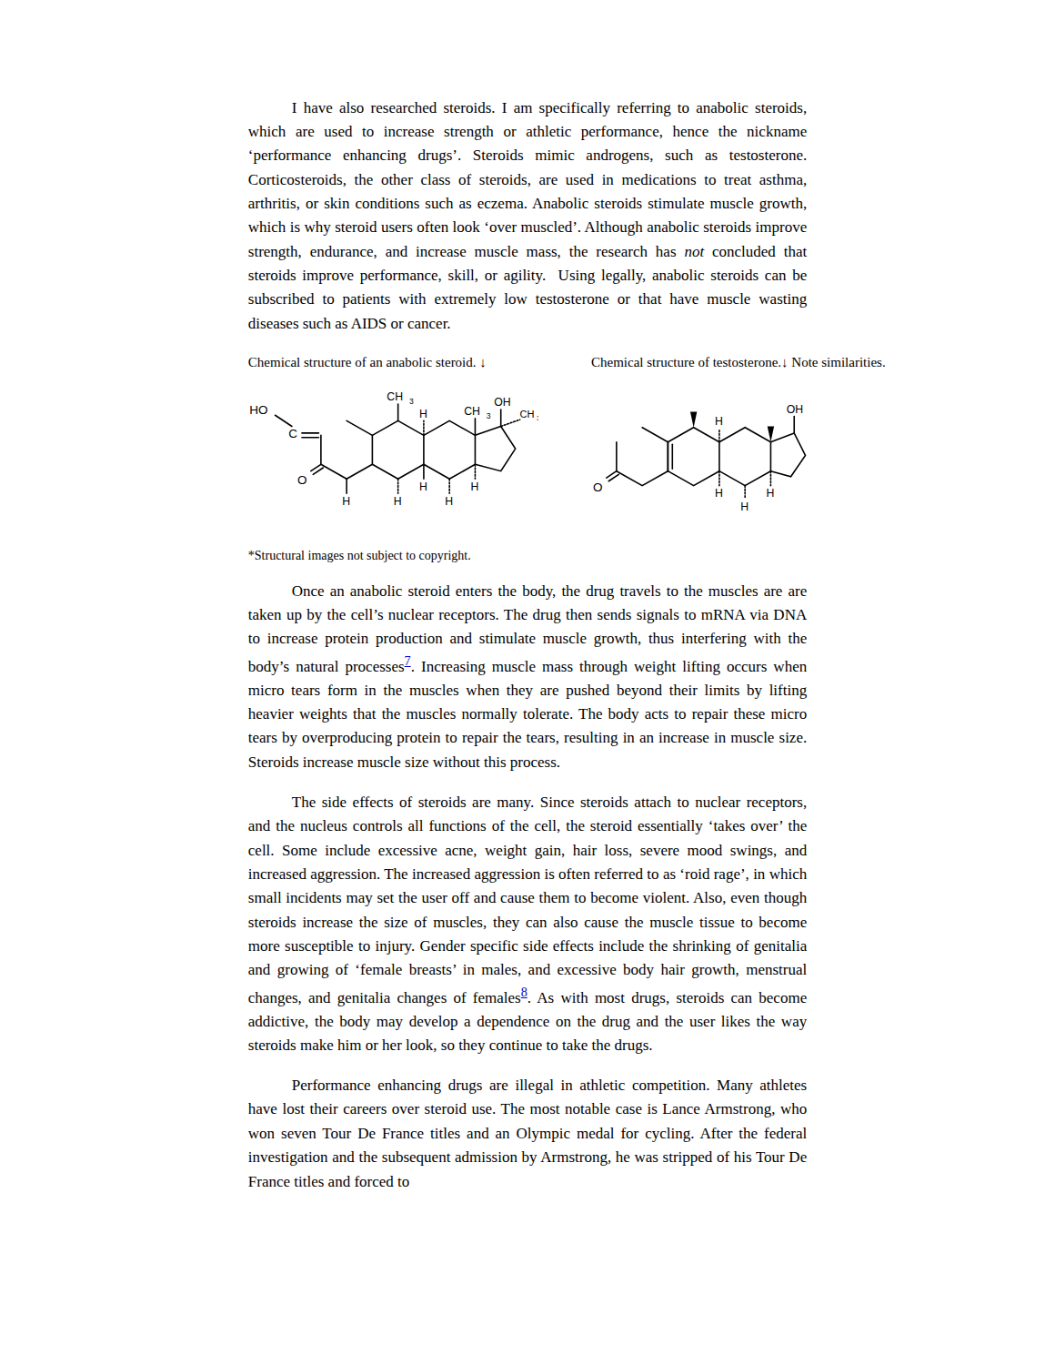I have also researched steroids. I am specifically referring to anabolic steroids, which are used to increase strength or athletic performance, hence the nickname ‘performance enhancing drugs’. Steroids mimic androgens, such as testosterone. Corticosteroids, the other class of steroids, are used in medications to treat asthma, arthritis, or skin conditions such as eczema. Anabolic steroids stimulate muscle growth, which is why steroid users often look ‘over muscled’. Although anabolic steroids improve strength, endurance, and increase muscle mass, the research has not concluded that steroids improve performance, skill, or agility. Using legally, anabolic steroids can be subscribed to patients with extremely low testosterone or that have muscle wasting diseases such as AIDS or cancer.
Chemical structure of an anabolic steroid. ↓ Chemical structure of testosterone.↓ Note similarities.
HO C O CH 3 CH 3 OH CH 3 H H H H H H
O OH H H H H
*Structural images not subject to copyright.
Once an anabolic steroid enters the body, the drug travels to the muscles are are taken up by the cell’s nuclear receptors. The drug then sends signals to mRNA via DNA to increase protein production and stimulate muscle growth, thus interfering with the body’s natural processes7. Increasing muscle mass through weight lifting occurs when micro tears form in the muscles when they are pushed beyond their limits by lifting heavier weights that the muscles normally tolerate. The body acts to repair these micro tears by overproducing protein to repair the tears, resulting in an increase in muscle size. Steroids increase muscle size without this process.
The side effects of steroids are many. Since steroids attach to nuclear receptors, and the nucleus controls all functions of the cell, the steroid essentially ‘takes over’ the cell. Some include excessive acne, weight gain, hair loss, severe mood swings, and increased aggression. The increased aggression is often referred to as ‘roid rage’, in which small incidents may set the user off and cause them to become violent. Also, even though steroids increase the size of muscles, they can also cause the muscle tissue to become more susceptible to injury. Gender specific side effects include the shrinking of genitalia and growing of ‘female breasts’ in males, and excessive body hair growth, menstrual changes, and genitalia changes of females8. As with most drugs, steroids can become addictive, the body may develop a dependence on the drug and the user likes the way steroids make him or her look, so they continue to take the drugs.
Performance enhancing drugs are illegal in athletic competition. Many athletes have lost their careers over steroid use. The most notable case is Lance Armstrong, who won seven Tour De France titles and an Olympic medal for cycling. After the federal investigation and the subsequent admission by Armstrong, he was stripped of his Tour De France titles and forced to